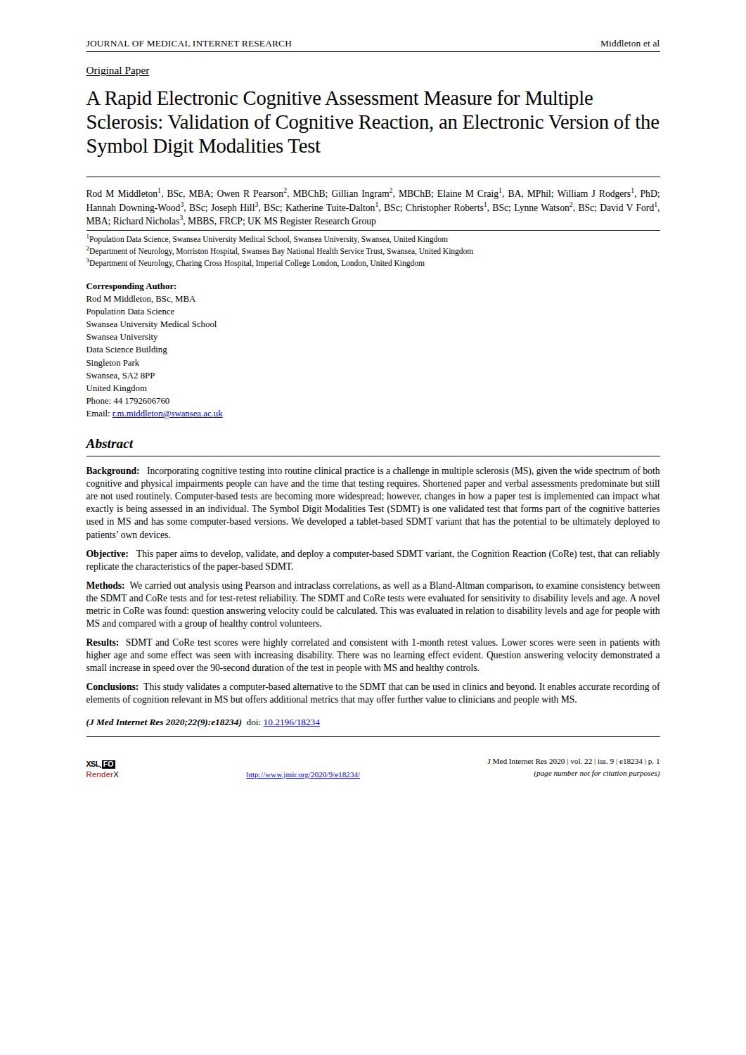Journal of Medical Internet Research Middleton et al
Original Paper
A Rapid Electronic Cognitive Assessment Measure for Multiple Sclerosis: Validation of Cognitive Reaction, an Electronic Version of the Symbol Digit Modalities Test
Rod M Middleton1, BSc, MBA; Owen R Pearson2, MBChB; Gillian Ingram2, MBChB; Elaine M Craig1, BA, MPhil; William J Rodgers1, PhD; Hannah Downing-Wood3, BSc; Joseph Hill3, BSc; Katherine Tuite-Dalton1, BSc; Christopher Roberts1, BSc; Lynne Watson2, BSc; David V Ford1, MBA; Richard Nicholas3, MBBS, FRCP; UK MS Register Research Group
1Population Data Science, Swansea University Medical School, Swansea University, Swansea, United Kingdom
2Department of Neurology, Morriston Hospital, Swansea Bay National Health Service Trust, Swansea, United Kingdom
3Department of Neurology, Charing Cross Hospital, Imperial College London, London, United Kingdom
Corresponding Author:
Rod M Middleton, BSc, MBA
Population Data Science
Swansea University Medical School
Swansea University
Data Science Building
Singleton Park
Swansea, SA2 8PP
United Kingdom
Phone: 44 1792606760
Email: r.m.middleton@swansea.ac.uk
Abstract
Background: Incorporating cognitive testing into routine clinical practice is a challenge in multiple sclerosis (MS), given the wide spectrum of both cognitive and physical impairments people can have and the time that testing requires. Shortened paper and verbal assessments predominate but still are not used routinely. Computer-based tests are becoming more widespread; however, changes in how a paper test is implemented can impact what exactly is being assessed in an individual. The Symbol Digit Modalities Test (SDMT) is one validated test that forms part of the cognitive batteries used in MS and has some computer-based versions. We developed a tablet-based SDMT variant that has the potential to be ultimately deployed to patients’ own devices.
Objective: This paper aims to develop, validate, and deploy a computer-based SDMT variant, the Cognition Reaction (CoRe) test, that can reliably replicate the characteristics of the paper-based SDMT.
Methods: We carried out analysis using Pearson and intraclass correlations, as well as a Bland-Altman comparison, to examine consistency between the SDMT and CoRe tests and for test-retest reliability. The SDMT and CoRe tests were evaluated for sensitivity to disability levels and age. A novel metric in CoRe was found: question answering velocity could be calculated. This was evaluated in relation to disability levels and age for people with MS and compared with a group of healthy control volunteers.
Results: SDMT and CoRe test scores were highly correlated and consistent with 1-month retest values. Lower scores were seen in patients with higher age and some effect was seen with increasing disability. There was no learning effect evident. Question answering velocity demonstrated a small increase in speed over the 90-second duration of the test in people with MS and healthy controls.
Conclusions: This study validates a computer-based alternative to the SDMT that can be used in clinics and beyond. It enables accurate recording of elements of cognition relevant in MS but offers additional metrics that may offer further value to clinicians and people with MS.
(J Med Internet Res 2020;22(9):e18234) doi: 10.2196/18234
XSL•FO
Render X
http://www.jmir.org/2020/9/e18234/
J Med Internet Res 2020 | vol. 22 | iss. 9 | e18234 | p. 1
(page number not for citation purposes)